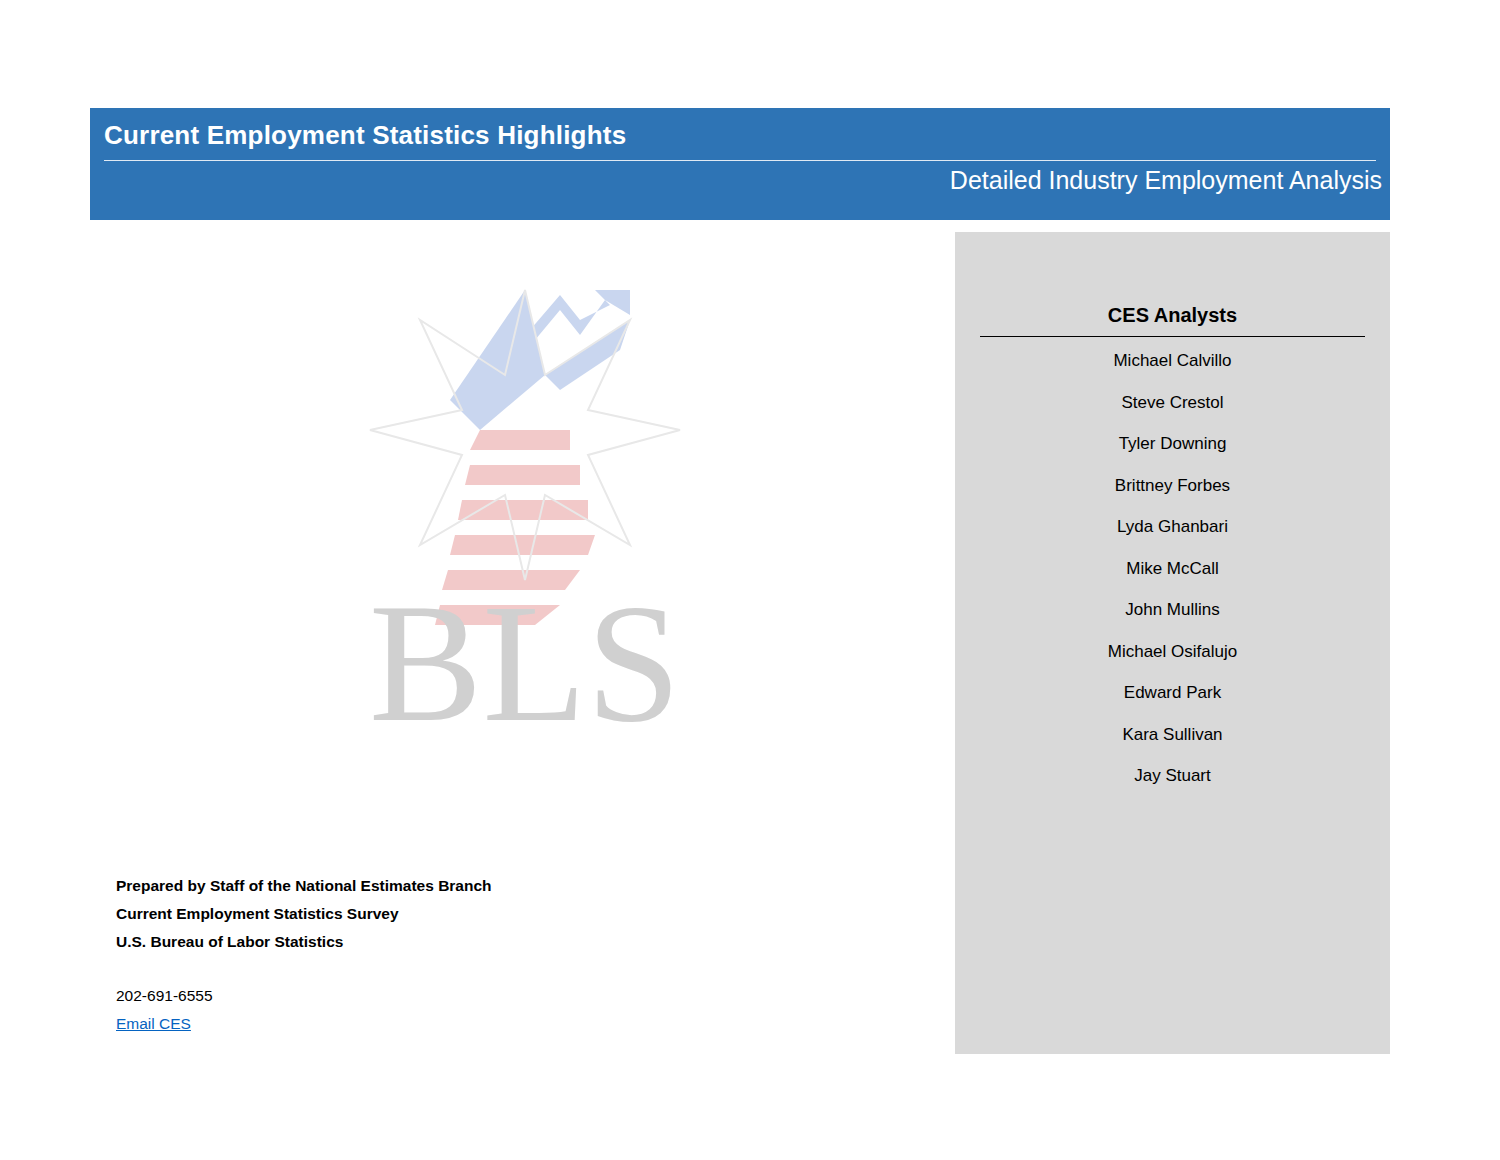Current Employment Statistics Highlights
Detailed Industry Employment Analysis
CES Analysts
Michael Calvillo
Steve Crestol
Tyler Downing
Brittney Forbes
Lyda Ghanbari
Mike McCall
John Mullins
Michael Osifalujo
Edward Park
Kara Sullivan
Jay Stuart
BLS
Prepared by Staff of the National Estimates Branch
Current Employment Statistics Survey
U.S. Bureau of Labor Statistics
202-691-6555
Email CES